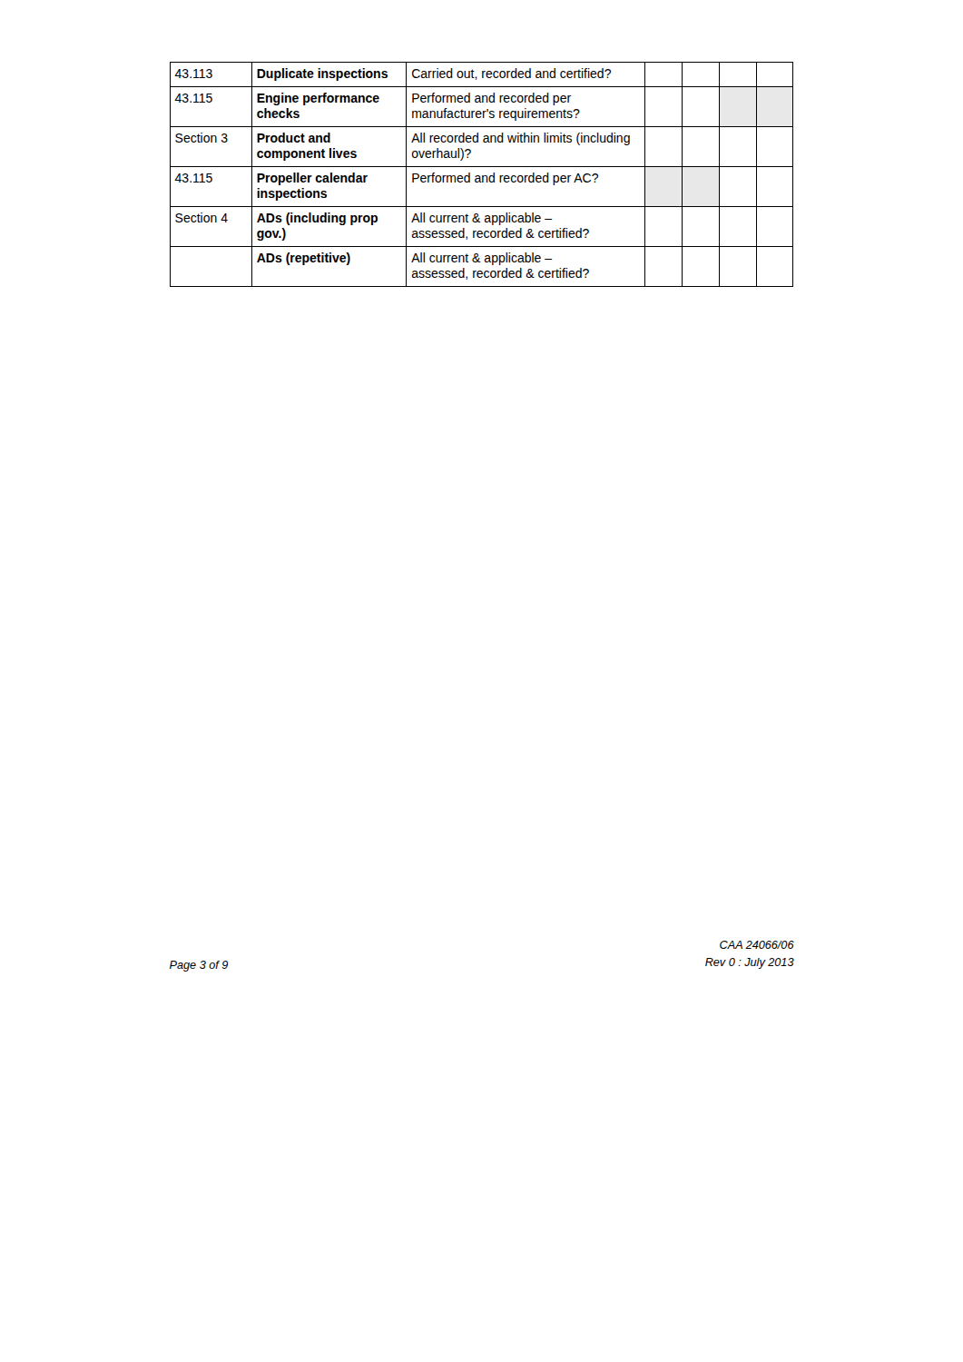| 43.113 | Duplicate inspections | Carried out, recorded and certified? | | | | |
| 43.115 | Engine performance checks | Performed and recorded per manufacturer's requirements? | | | | |
| Section 3 | Product and component lives | All recorded and within limits (including overhaul)? | | | | |
| 43.115 | Propeller calendar inspections | Performed and recorded per AC? | | | | |
| Section 4 | ADs (including prop gov.) | All current & applicable – assessed, recorded & certified? | | | | |
| | ADs (repetitive) | All current & applicable – assessed, recorded & certified? | | | | |
Page 3 of 9
CAA 24066/06
Rev 0 : July 2013